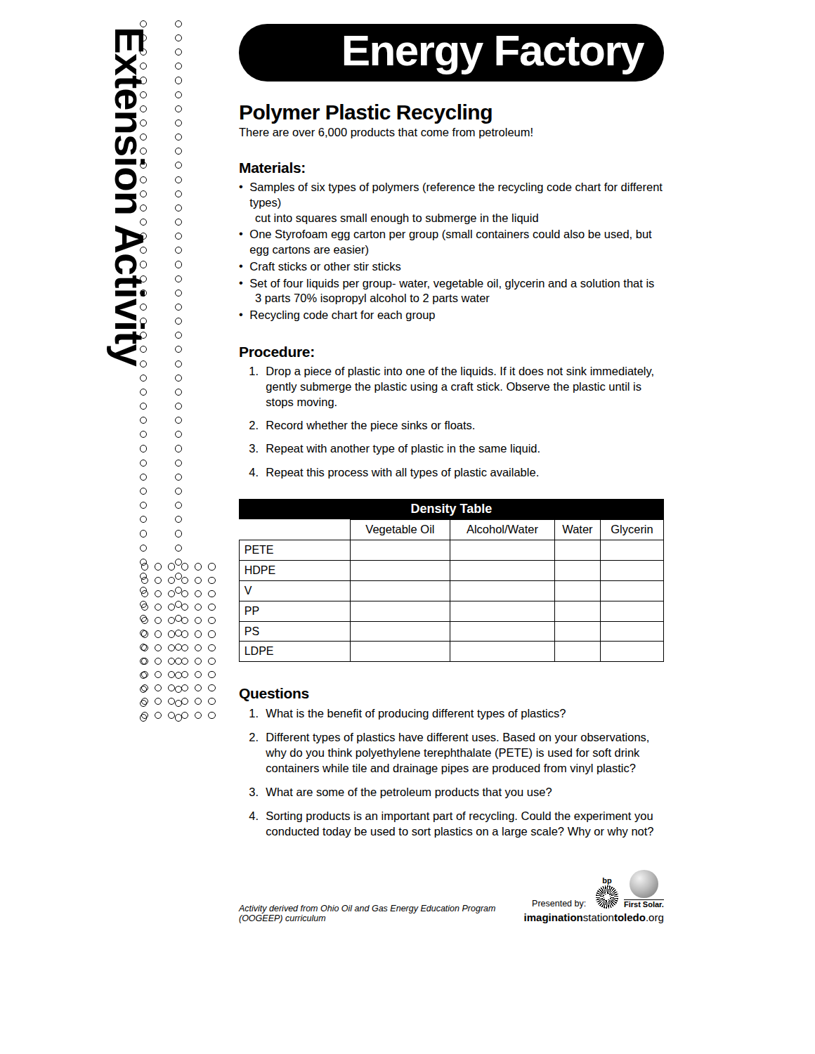Extension Activity
Energy Factory
Polymer Plastic Recycling
There are over 6,000 products that come from petroleum!
Materials:
Samples of six types of polymers (reference the recycling code chart for different types) cut into squares small enough to submerge in the liquid
One Styrofoam egg carton per group (small containers could also be used, but egg cartons are easier)
Craft sticks or other stir sticks
Set of four liquids per group- water, vegetable oil, glycerin and a solution that is 3 parts 70% isopropyl alcohol to 2 parts water
Recycling code chart for each group
Procedure:
Drop a piece of plastic into one of the liquids. If it does not sink immediately, gently submerge the plastic using a craft stick. Observe the plastic until is stops moving.
Record whether the piece sinks or floats.
Repeat with another type of plastic in the same liquid.
Repeat this process with all types of plastic available.
Density Table
| | Vegetable Oil | Alcohol/Water | Water | Glycerin |
| --- | --- | --- | --- | --- |
| PETE | | | | |
| HDPE | | | | |
| V | | | | |
| PP | | | | |
| PS | | | | |
| LDPE | | | | |
Questions
What is the benefit of producing different types of plastics?
Different types of plastics have different uses. Based on your observations, why do you think polyethylene terephthalate (PETE) is used for soft drink containers while tile and drainage pipes are produced from vinyl plastic?
What are some of the petroleum products that you use?
Sorting products is an important part of recycling. Could the experiment you conducted today be used to sort plastics on a large scale? Why or why not?
Activity derived from Ohio Oil and Gas Energy Education Program (OOGEEP) curriculum
Presented by:
bp
First Solar.
imagination station toledo.org